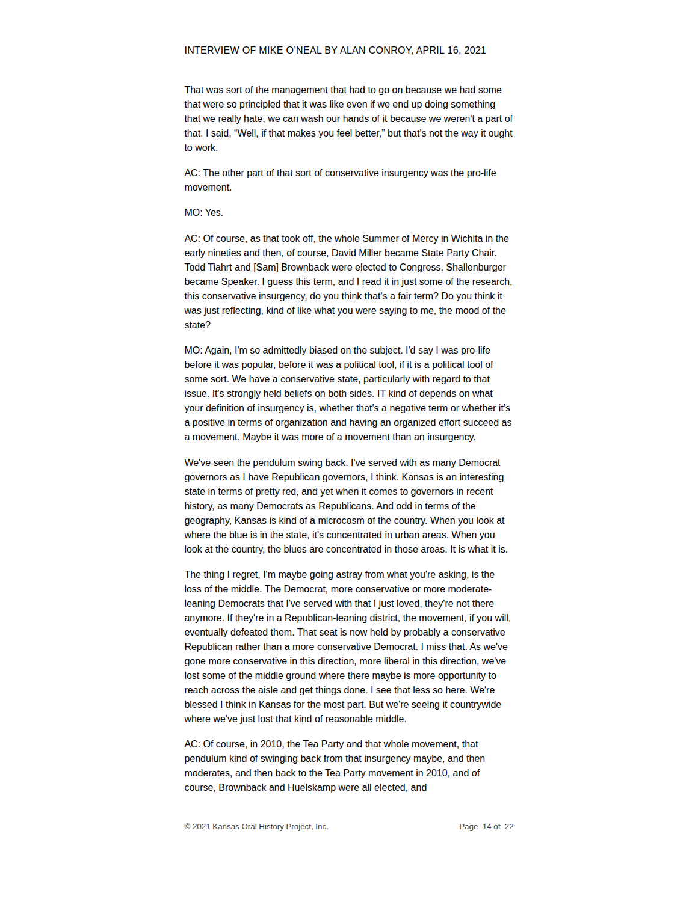Interview of Mike O’Neal by Alan Conroy, April 16, 2021
That was sort of the management that had to go on because we had some that were so principled that it was like even if we end up doing something that we really hate, we can wash our hands of it because we weren't a part of that. I said, “Well, if that makes you feel better,” but that's not the way it ought to work.
AC: The other part of that sort of conservative insurgency was the pro-life movement.
MO: Yes.
AC: Of course, as that took off, the whole Summer of Mercy in Wichita in the early nineties and then, of course, David Miller became State Party Chair. Todd Tiahrt and [Sam] Brownback were elected to Congress. Shallenburger became Speaker. I guess this term, and I read it in just some of the research, this conservative insurgency, do you think that's a fair term? Do you think it was just reflecting, kind of like what you were saying to me, the mood of the state?
MO: Again, I'm so admittedly biased on the subject. I'd say I was pro-life before it was popular, before it was a political tool, if it is a political tool of some sort. We have a conservative state, particularly with regard to that issue. It's strongly held beliefs on both sides. IT kind of depends on what your definition of insurgency is, whether that's a negative term or whether it's a positive in terms of organization and having an organized effort succeed as a movement. Maybe it was more of a movement than an insurgency.
We've seen the pendulum swing back. I've served with as many Democrat governors as I have Republican governors, I think. Kansas is an interesting state in terms of pretty red, and yet when it comes to governors in recent history, as many Democrats as Republicans. And odd in terms of the geography, Kansas is kind of a microcosm of the country. When you look at where the blue is in the state, it's concentrated in urban areas. When you look at the country, the blues are concentrated in those areas. It is what it is.
The thing I regret, I'm maybe going astray from what you're asking, is the loss of the middle. The Democrat, more conservative or more moderate-leaning Democrats that I've served with that I just loved, they're not there anymore. If they're in a Republican-leaning district, the movement, if you will, eventually defeated them. That seat is now held by probably a conservative Republican rather than a more conservative Democrat. I miss that. As we've gone more conservative in this direction, more liberal in this direction, we've lost some of the middle ground where there maybe is more opportunity to reach across the aisle and get things done. I see that less so here. We're blessed I think in Kansas for the most part. But we're seeing it countrywide where we've just lost that kind of reasonable middle.
AC: Of course, in 2010, the Tea Party and that whole movement, that pendulum kind of swinging back from that insurgency maybe, and then moderates, and then back to the Tea Party movement in 2010, and of course, Brownback and Huelskamp were all elected, and
© 2021 Kansas Oral History Project, Inc. Page 14 of 22